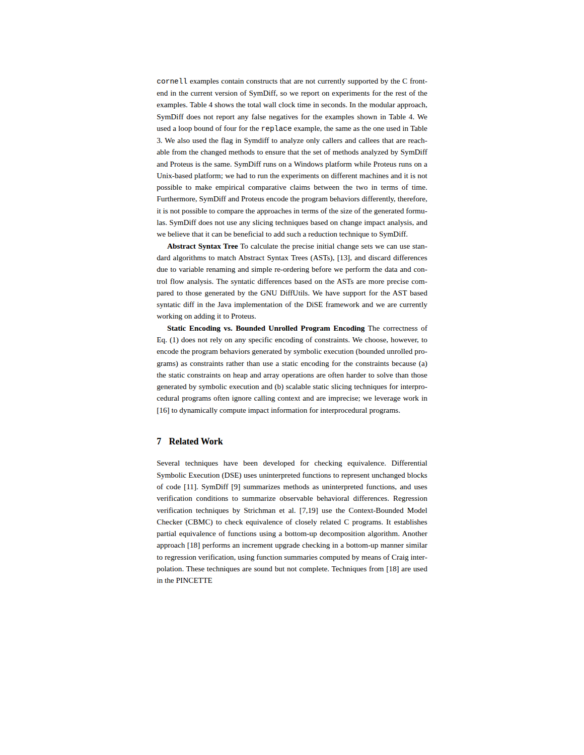cornell examples contain constructs that are not currently supported by the C front-end in the current version of SymDiff, so we report on experiments for the rest of the examples. Table 4 shows the total wall clock time in seconds. In the modular approach, SymDiff does not report any false negatives for the examples shown in Table 4. We used a loop bound of four for the replace example, the same as the one used in Table 3. We also used the flag in Symdiff to analyze only callers and callees that are reachable from the changed methods to ensure that the set of methods analyzed by SymDiff and Proteus is the same. SymDiff runs on a Windows platform while Proteus runs on a Unix-based platform; we had to run the experiments on different machines and it is not possible to make empirical comparative claims between the two in terms of time. Furthermore, SymDiff and Proteus encode the program behaviors differently, therefore, it is not possible to compare the approaches in terms of the size of the generated formulas. SymDiff does not use any slicing techniques based on change impact analysis, and we believe that it can be beneficial to add such a reduction technique to SymDiff.
Abstract Syntax Tree To calculate the precise initial change sets we can use standard algorithms to match Abstract Syntax Trees (ASTs), [13], and discard differences due to variable renaming and simple re-ordering before we perform the data and control flow analysis. The syntatic differences based on the ASTs are more precise compared to those generated by the GNU DiffUtils. We have support for the AST based syntatic diff in the Java implementation of the DiSE framework and we are currently working on adding it to Proteus.
Static Encoding vs. Bounded Unrolled Program Encoding The correctness of Eq. (1) does not rely on any specific encoding of constraints. We choose, however, to encode the program behaviors generated by symbolic execution (bounded unrolled programs) as constraints rather than use a static encoding for the constraints because (a) the static constraints on heap and array operations are often harder to solve than those generated by symbolic execution and (b) scalable static slicing techniques for interprocedural programs often ignore calling context and are imprecise; we leverage work in [16] to dynamically compute impact information for interprocedural programs.
7 Related Work
Several techniques have been developed for checking equivalence. Differential Symbolic Execution (DSE) uses uninterpreted functions to represent unchanged blocks of code [11]. SymDiff [9] summarizes methods as uninterpreted functions, and uses verification conditions to summarize observable behavioral differences. Regression verification techniques by Strichman et al. [7,19] use the Context-Bounded Model Checker (CBMC) to check equivalence of closely related C programs. It establishes partial equivalence of functions using a bottom-up decomposition algorithm. Another approach [18] performs an increment upgrade checking in a bottom-up manner similar to regression verification, using function summaries computed by means of Craig interpolation. These techniques are sound but not complete. Techniques from [18] are used in the PINCETTE